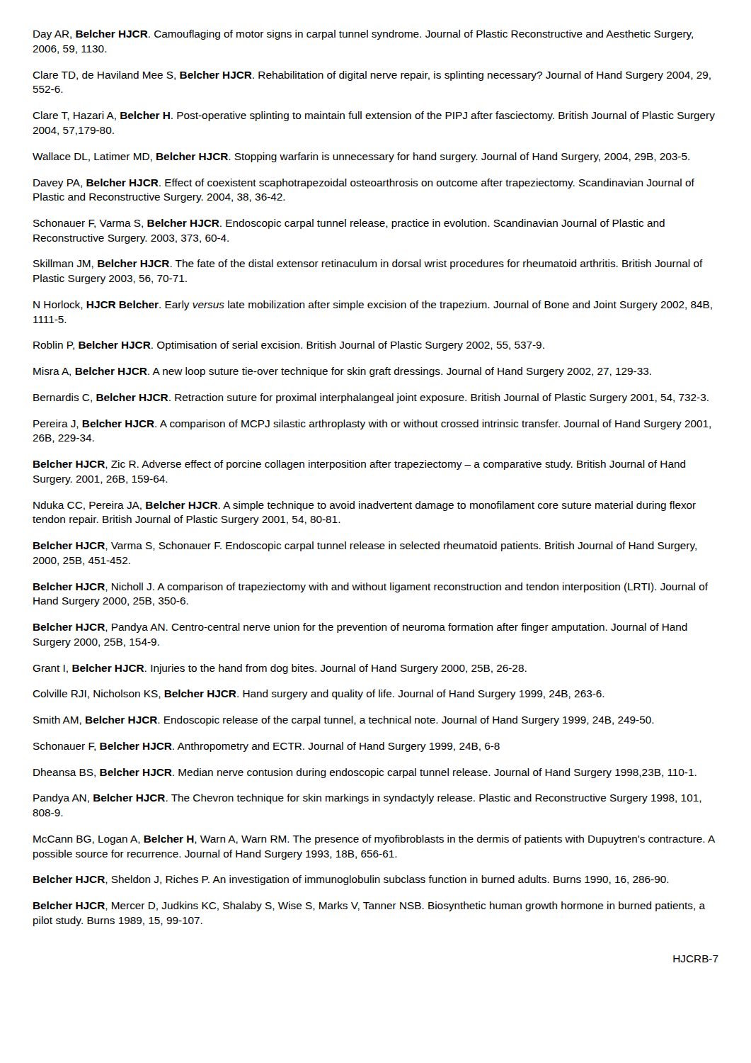Day AR, Belcher HJCR. Camouflaging of motor signs in carpal tunnel syndrome. Journal of Plastic Reconstructive and Aesthetic Surgery, 2006, 59, 1130.
Clare TD, de Haviland Mee S, Belcher HJCR. Rehabilitation of digital nerve repair, is splinting necessary? Journal of Hand Surgery 2004, 29, 552-6.
Clare T, Hazari A, Belcher H. Post-operative splinting to maintain full extension of the PIPJ after fasciectomy. British Journal of Plastic Surgery 2004, 57,179-80.
Wallace DL, Latimer MD, Belcher HJCR. Stopping warfarin is unnecessary for hand surgery. Journal of Hand Surgery, 2004, 29B, 203-5.
Davey PA, Belcher HJCR. Effect of coexistent scaphotrapezoidal osteoarthrosis on outcome after trapeziectomy. Scandinavian Journal of Plastic and Reconstructive Surgery. 2004, 38, 36-42.
Schonauer F, Varma S, Belcher HJCR. Endoscopic carpal tunnel release, practice in evolution. Scandinavian Journal of Plastic and Reconstructive Surgery. 2003, 373, 60-4.
Skillman JM, Belcher HJCR. The fate of the distal extensor retinaculum in dorsal wrist procedures for rheumatoid arthritis. British Journal of Plastic Surgery 2003, 56, 70-71.
N Horlock, HJCR Belcher. Early versus late mobilization after simple excision of the trapezium. Journal of Bone and Joint Surgery 2002, 84B, 1111-5.
Roblin P, Belcher HJCR. Optimisation of serial excision. British Journal of Plastic Surgery 2002, 55, 537-9.
Misra A, Belcher HJCR. A new loop suture tie-over technique for skin graft dressings. Journal of Hand Surgery 2002, 27, 129-33.
Bernardis C, Belcher HJCR. Retraction suture for proximal interphalangeal joint exposure. British Journal of Plastic Surgery 2001, 54, 732-3.
Pereira J, Belcher HJCR. A comparison of MCPJ silastic arthroplasty with or without crossed intrinsic transfer. Journal of Hand Surgery 2001, 26B, 229-34.
Belcher HJCR, Zic R. Adverse effect of porcine collagen interposition after trapeziectomy – a comparative study. British Journal of Hand Surgery. 2001, 26B, 159-64.
Nduka CC, Pereira JA, Belcher HJCR. A simple technique to avoid inadvertent damage to monofilament core suture material during flexor tendon repair. British Journal of Plastic Surgery 2001, 54, 80-81.
Belcher HJCR, Varma S, Schonauer F. Endoscopic carpal tunnel release in selected rheumatoid patients. British Journal of Hand Surgery, 2000, 25B, 451-452.
Belcher HJCR, Nicholl J. A comparison of trapeziectomy with and without ligament reconstruction and tendon interposition (LRTI). Journal of Hand Surgery 2000, 25B, 350-6.
Belcher HJCR, Pandya AN. Centro-central nerve union for the prevention of neuroma formation after finger amputation. Journal of Hand Surgery 2000, 25B, 154-9.
Grant I, Belcher HJCR. Injuries to the hand from dog bites. Journal of Hand Surgery 2000, 25B, 26-28.
Colville RJI, Nicholson KS, Belcher HJCR. Hand surgery and quality of life. Journal of Hand Surgery 1999, 24B, 263-6.
Smith AM, Belcher HJCR. Endoscopic release of the carpal tunnel, a technical note. Journal of Hand Surgery 1999, 24B, 249-50.
Schonauer F, Belcher HJCR. Anthropometry and ECTR. Journal of Hand Surgery 1999, 24B, 6-8
Dheansa BS, Belcher HJCR. Median nerve contusion during endoscopic carpal tunnel release. Journal of Hand Surgery 1998,23B, 110-1.
Pandya AN, Belcher HJCR. The Chevron technique for skin markings in syndactyly release. Plastic and Reconstructive Surgery 1998, 101, 808-9.
McCann BG, Logan A, Belcher H, Warn A, Warn RM. The presence of myofibroblasts in the dermis of patients with Dupuytren's contracture. A possible source for recurrence. Journal of Hand Surgery 1993, 18B, 656-61.
Belcher HJCR, Sheldon J, Riches P. An investigation of immunoglobulin subclass function in burned adults. Burns 1990, 16, 286-90.
Belcher HJCR, Mercer D, Judkins KC, Shalaby S, Wise S, Marks V, Tanner NSB. Biosynthetic human growth hormone in burned patients, a pilot study. Burns 1989, 15, 99-107.
HJCRB-7